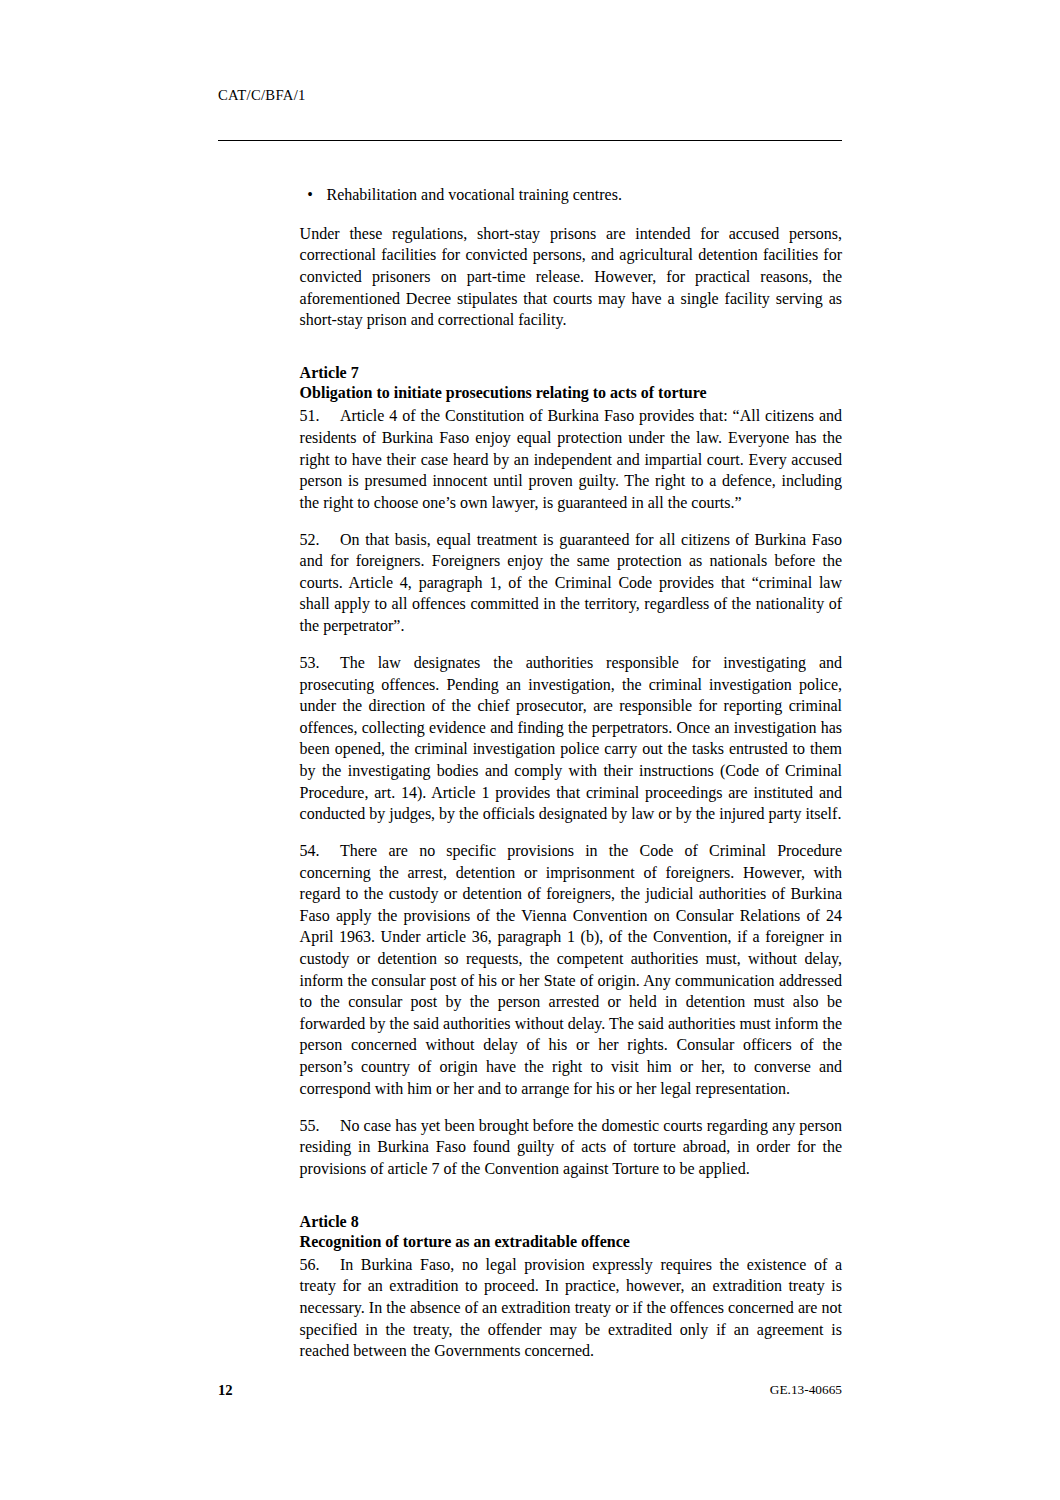CAT/C/BFA/1
Rehabilitation and vocational training centres.
Under these regulations, short-stay prisons are intended for accused persons, correctional facilities for convicted persons, and agricultural detention facilities for convicted prisoners on part-time release. However, for practical reasons, the aforementioned Decree stipulates that courts may have a single facility serving as short-stay prison and correctional facility.
Article 7Obligation to initiate prosecutions relating to acts of torture
51. Article 4 of the Constitution of Burkina Faso provides that: “All citizens and residents of Burkina Faso enjoy equal protection under the law. Everyone has the right to have their case heard by an independent and impartial court. Every accused person is presumed innocent until proven guilty. The right to a defence, including the right to choose one’s own lawyer, is guaranteed in all the courts.”
52. On that basis, equal treatment is guaranteed for all citizens of Burkina Faso and for foreigners. Foreigners enjoy the same protection as nationals before the courts. Article 4, paragraph 1, of the Criminal Code provides that “criminal law shall apply to all offences committed in the territory, regardless of the nationality of the perpetrator”.
53. The law designates the authorities responsible for investigating and prosecuting offences. Pending an investigation, the criminal investigation police, under the direction of the chief prosecutor, are responsible for reporting criminal offences, collecting evidence and finding the perpetrators. Once an investigation has been opened, the criminal investigation police carry out the tasks entrusted to them by the investigating bodies and comply with their instructions (Code of Criminal Procedure, art. 14). Article 1 provides that criminal proceedings are instituted and conducted by judges, by the officials designated by law or by the injured party itself.
54. There are no specific provisions in the Code of Criminal Procedure concerning the arrest, detention or imprisonment of foreigners. However, with regard to the custody or detention of foreigners, the judicial authorities of Burkina Faso apply the provisions of the Vienna Convention on Consular Relations of 24 April 1963. Under article 36, paragraph 1 (b), of the Convention, if a foreigner in custody or detention so requests, the competent authorities must, without delay, inform the consular post of his or her State of origin. Any communication addressed to the consular post by the person arrested or held in detention must also be forwarded by the said authorities without delay. The said authorities must inform the person concerned without delay of his or her rights. Consular officers of the person’s country of origin have the right to visit him or her, to converse and correspond with him or her and to arrange for his or her legal representation.
55. No case has yet been brought before the domestic courts regarding any person residing in Burkina Faso found guilty of acts of torture abroad, in order for the provisions of article 7 of the Convention against Torture to be applied.
Article 8Recognition of torture as an extraditable offence
56. In Burkina Faso, no legal provision expressly requires the existence of a treaty for an extradition to proceed. In practice, however, an extradition treaty is necessary. In the absence of an extradition treaty or if the offences concerned are not specified in the treaty, the offender may be extradited only if an agreement is reached between the Governments concerned.
12 GE.13-40665